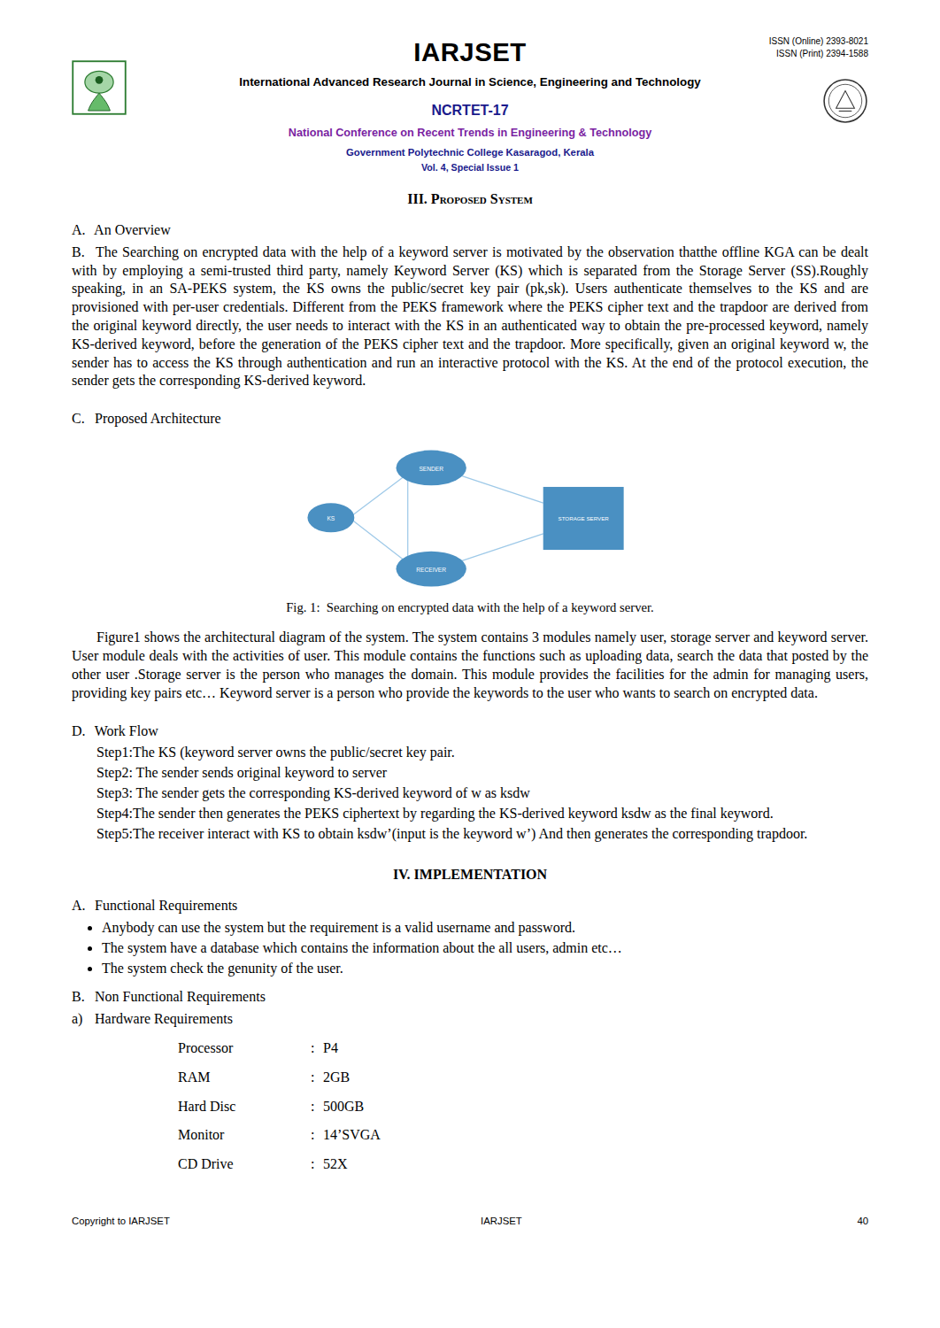ISSN (Online) 2393-8021
ISSN (Print) 2394-1588
IARJSET
International Advanced Research Journal in Science, Engineering and Technology
NCRTET-17
National Conference on Recent Trends in Engineering & Technology
Government Polytechnic College Kasaragod, Kerala
Vol. 4, Special Issue 1
III. Proposed System
A. An Overview
B. The Searching on encrypted data with the help of a keyword server is motivated by the observation thatthe offline KGA can be dealt with by employing a semi-trusted third party, namely Keyword Server (KS) which is separated from the Storage Server (SS).Roughly speaking, in an SA-PEKS system, the KS owns the public/secret key pair (pk,sk). Users authenticate themselves to the KS and are provisioned with per-user credentials. Different from the PEKS framework where the PEKS cipher text and the trapdoor are derived from the original keyword directly, the user needs to interact with the KS in an authenticated way to obtain the pre-processed keyword, namely KS-derived keyword, before the generation of the PEKS cipher text and the trapdoor. More specifically, given an original keyword w, the sender has to access the KS through authentication and run an interactive protocol with the KS. At the end of the protocol execution, the sender gets the corresponding KS-derived keyword.
C. Proposed Architecture
KS SENDER RECEIVER STORAGE SERVER
Fig. 1: Searching on encrypted data with the help of a keyword server.
Figure1 shows the architectural diagram of the system. The system contains 3 modules namely user, storage server and keyword server. User module deals with the activities of user. This module contains the functions such as uploading data, search the data that posted by the other user .Storage server is the person who manages the domain. This module provides the facilities for the admin for managing users, providing key pairs etc… Keyword server is a person who provide the keywords to the user who wants to search on encrypted data.
D. Work Flow
Step1:The KS (keyword server owns the public/secret key pair.
Step2: The sender sends original keyword to server
Step3: The sender gets the corresponding KS-derived keyword of w as ksdw
Step4:The sender then generates the PEKS ciphertext by regarding the KS-derived keyword ksdw as the final keyword.
Step5:The receiver interact with KS to obtain ksdw’(input is the keyword w’) And then generates the corresponding trapdoor.
IV. IMPLEMENTATION
A. Functional Requirements
Anybody can use the system but the requirement is a valid username and password.
The system have a database which contains the information about the all users, admin etc…
The system check the genunity of the user.
B. Non Functional Requirements
a) Hardware Requirements
| Processor | : | P4 |
| RAM | : | 2GB |
| Hard Disc | : | 500GB |
| Monitor | : | 14’SVGA |
| CD Drive | : | 52X |
Copyright to IARJSET
IARJSET
40